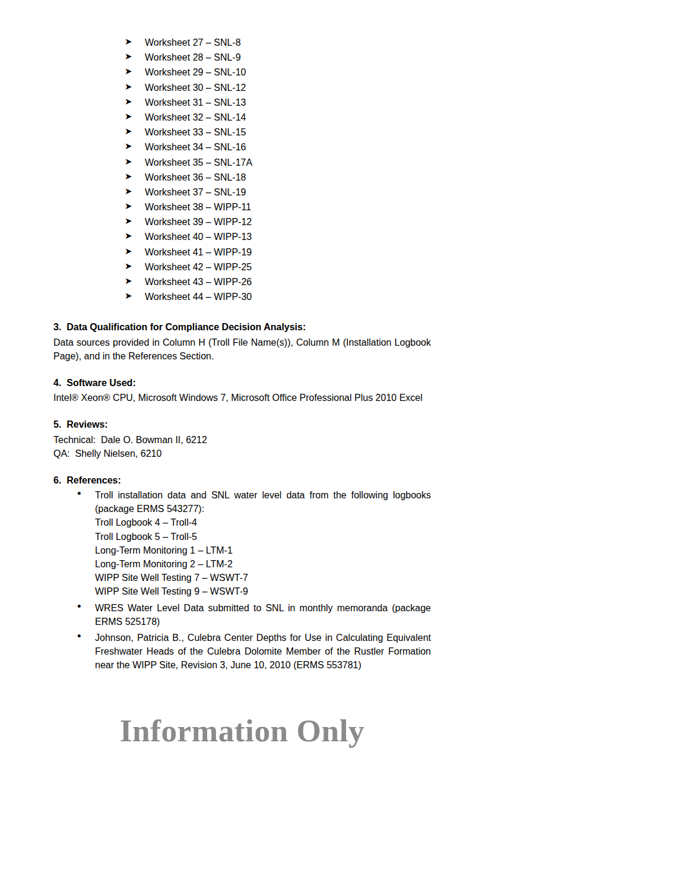Worksheet 27 – SNL-8
Worksheet 28 – SNL-9
Worksheet 29 – SNL-10
Worksheet 30 – SNL-12
Worksheet 31 – SNL-13
Worksheet 32 – SNL-14
Worksheet 33 – SNL-15
Worksheet 34 – SNL-16
Worksheet 35 – SNL-17A
Worksheet 36 – SNL-18
Worksheet 37 – SNL-19
Worksheet 38 – WIPP-11
Worksheet 39 – WIPP-12
Worksheet 40 – WIPP-13
Worksheet 41 – WIPP-19
Worksheet 42 – WIPP-25
Worksheet 43 – WIPP-26
Worksheet 44 – WIPP-30
3. Data Qualification for Compliance Decision Analysis:
Data sources provided in Column H (Troll File Name(s)), Column M (Installation Logbook Page), and in the References Section.
4. Software Used:
Intel® Xeon® CPU, Microsoft Windows 7, Microsoft Office Professional Plus 2010 Excel
5. Reviews:
Technical: Dale O. Bowman II, 6212
QA: Shelly Nielsen, 6210
6. References:
Troll installation data and SNL water level data from the following logbooks (package ERMS 543277):
Troll Logbook 4 – Troll-4
Troll Logbook 5 – Troll-5
Long-Term Monitoring 1 – LTM-1
Long-Term Monitoring 2 – LTM-2
WIPP Site Well Testing 7 – WSWT-7
WIPP Site Well Testing 9 – WSWT-9
WRES Water Level Data submitted to SNL in monthly memoranda (package ERMS 525178)
Johnson, Patricia B., Culebra Center Depths for Use in Calculating Equivalent Freshwater Heads of the Culebra Dolomite Member of the Rustler Formation near the WIPP Site, Revision 3, June 10, 2010 (ERMS 553781)
Information Only